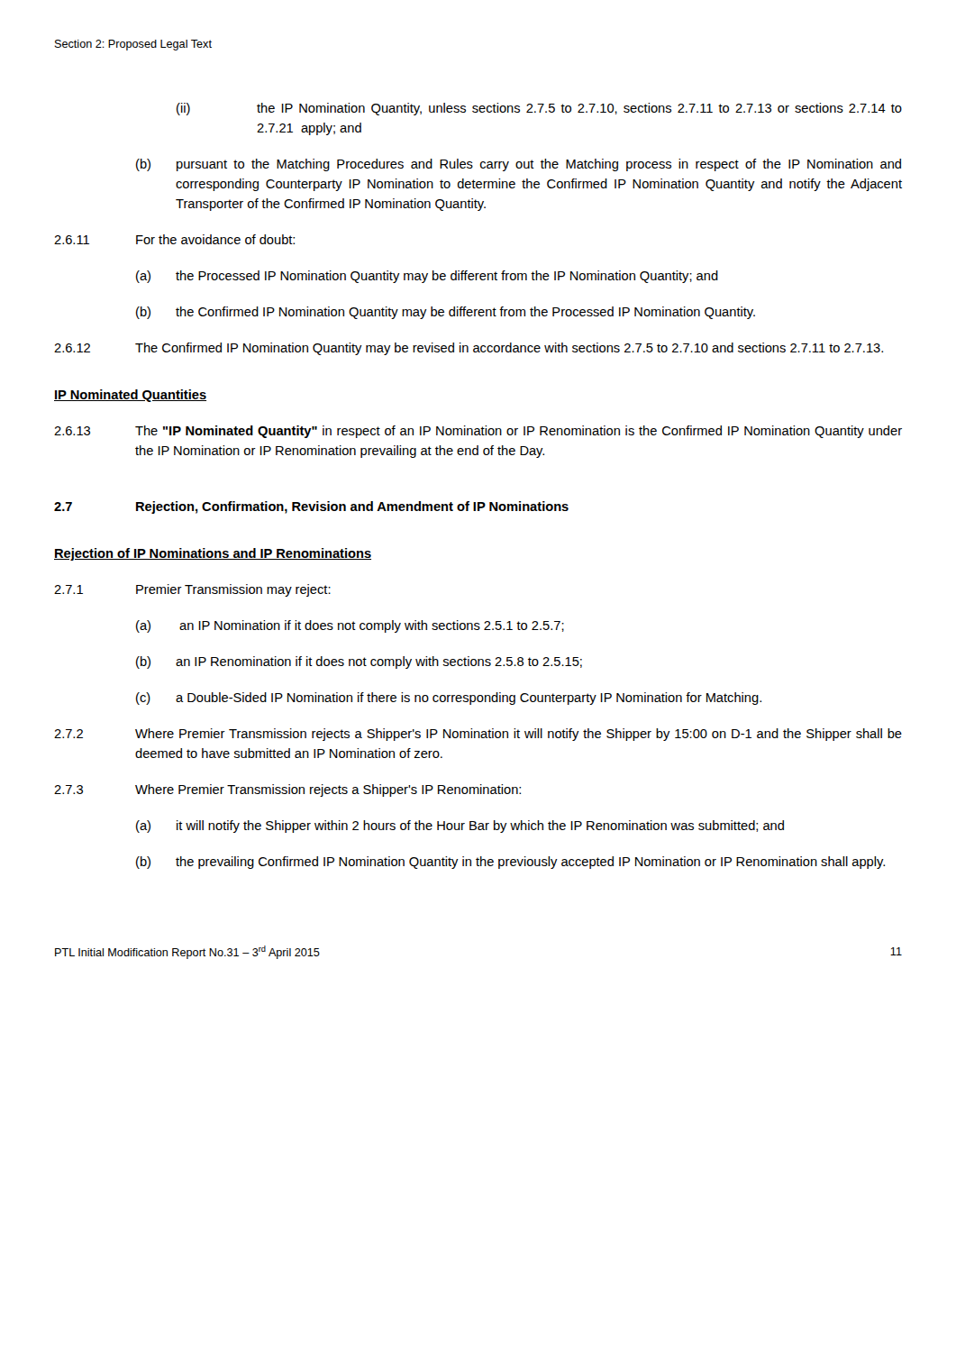Section 2: Proposed Legal Text
(ii)
the IP Nomination Quantity, unless sections 2.7.5 to 2.7.10, sections 2.7.11 to 2.7.13 or sections 2.7.14 to 2.7.21 apply; and
(b)
pursuant to the Matching Procedures and Rules carry out the Matching process in respect of the IP Nomination and corresponding Counterparty IP Nomination to determine the Confirmed IP Nomination Quantity and notify the Adjacent Transporter of the Confirmed IP Nomination Quantity.
2.6.11
For the avoidance of doubt:
(a)
the Processed IP Nomination Quantity may be different from the IP Nomination Quantity; and
(b)
the Confirmed IP Nomination Quantity may be different from the Processed IP Nomination Quantity.
2.6.12
The Confirmed IP Nomination Quantity may be revised in accordance with sections 2.7.5 to 2.7.10 and sections 2.7.11 to 2.7.13.
IP Nominated Quantities
2.6.13
The "IP Nominated Quantity" in respect of an IP Nomination or IP Renomination is the Confirmed IP Nomination Quantity under the IP Nomination or IP Renomination prevailing at the end of the Day.
2.7
Rejection, Confirmation, Revision and Amendment of IP Nominations
Rejection of IP Nominations and IP Renominations
2.7.1
Premier Transmission may reject:
(a)
an IP Nomination if it does not comply with sections 2.5.1 to 2.5.7;
(b)
an IP Renomination if it does not comply with sections 2.5.8 to 2.5.15;
(c)
a Double-Sided IP Nomination if there is no corresponding Counterparty IP Nomination for Matching.
2.7.2
Where Premier Transmission rejects a Shipper's IP Nomination it will notify the Shipper by 15:00 on D-1 and the Shipper shall be deemed to have submitted an IP Nomination of zero.
2.7.3
Where Premier Transmission rejects a Shipper's IP Renomination:
(a)
it will notify the Shipper within 2 hours of the Hour Bar by which the IP Renomination was submitted; and
(b)
the prevailing Confirmed IP Nomination Quantity in the previously accepted IP Nomination or IP Renomination shall apply.
PTL Initial Modification Report No.31 – 3rd April 2015
11